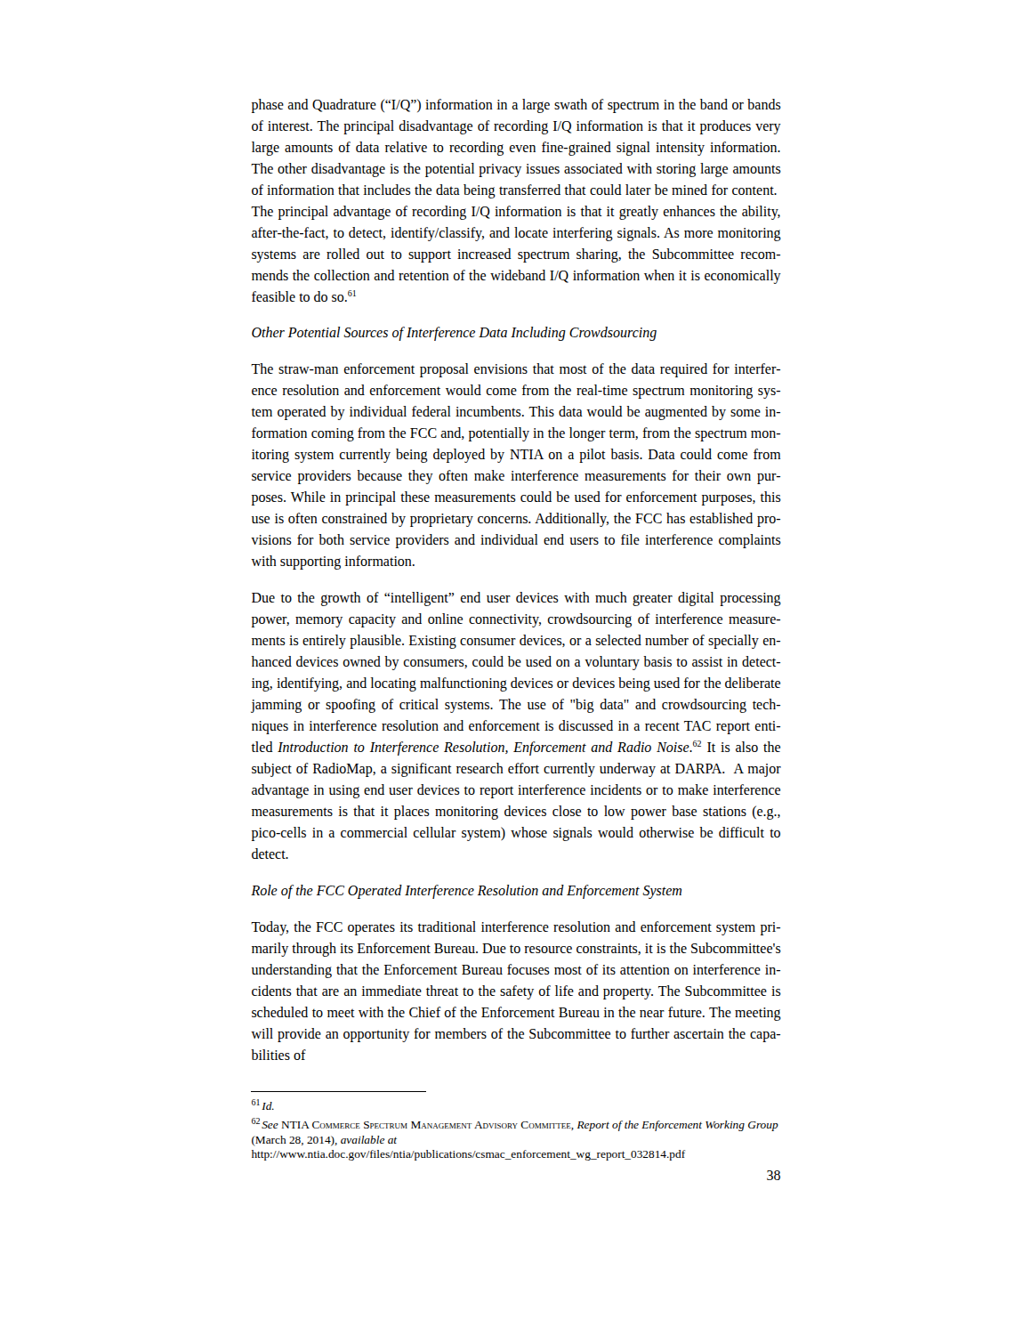phase and Quadrature (“I/Q”) information in a large swath of spectrum in the band or bands of interest. The principal disadvantage of recording I/Q information is that it produces very large amounts of data relative to recording even fine-grained signal intensity information. The other disadvantage is the potential privacy issues associated with storing large amounts of information that includes the data being transferred that could later be mined for content. The principal advantage of recording I/Q information is that it greatly enhances the ability, after-the-fact, to detect, identify/classify, and locate interfering signals. As more monitoring systems are rolled out to support increased spectrum sharing, the Subcommittee recommends the collection and retention of the wideband I/Q information when it is economically feasible to do so.61
Other Potential Sources of Interference Data Including Crowdsourcing
The straw-man enforcement proposal envisions that most of the data required for interference resolution and enforcement would come from the real-time spectrum monitoring system operated by individual federal incumbents. This data would be augmented by some information coming from the FCC and, potentially in the longer term, from the spectrum monitoring system currently being deployed by NTIA on a pilot basis. Data could come from service providers because they often make interference measurements for their own purposes. While in principal these measurements could be used for enforcement purposes, this use is often constrained by proprietary concerns. Additionally, the FCC has established provisions for both service providers and individual end users to file interference complaints with supporting information.
Due to the growth of “intelligent” end user devices with much greater digital processing power, memory capacity and online connectivity, crowdsourcing of interference measurements is entirely plausible. Existing consumer devices, or a selected number of specially enhanced devices owned by consumers, could be used on a voluntary basis to assist in detecting, identifying, and locating malfunctioning devices or devices being used for the deliberate jamming or spoofing of critical systems. The use of "big data" and crowdsourcing techniques in interference resolution and enforcement is discussed in a recent TAC report entitled Introduction to Interference Resolution, Enforcement and Radio Noise.62 It is also the subject of RadioMap, a significant research effort currently underway at DARPA. A major advantage in using end user devices to report interference incidents or to make interference measurements is that it places monitoring devices close to low power base stations (e.g., pico-cells in a commercial cellular system) whose signals would otherwise be difficult to detect.
Role of the FCC Operated Interference Resolution and Enforcement System
Today, the FCC operates its traditional interference resolution and enforcement system primarily through its Enforcement Bureau. Due to resource constraints, it is the Subcommittee's understanding that the Enforcement Bureau focuses most of its attention on interference incidents that are an immediate threat to the safety of life and property. The Subcommittee is scheduled to meet with the Chief of the Enforcement Bureau in the near future. The meeting will provide an opportunity for members of the Subcommittee to further ascertain the capabilities of
61 Id.
62 See NTIA Commerce Spectrum Management Advisory Committee, Report of the Enforcement Working Group (March 28, 2014), available at
http://www.ntia.doc.gov/files/ntia/publications/csmac_enforcement_wg_report_032814.pdf
38